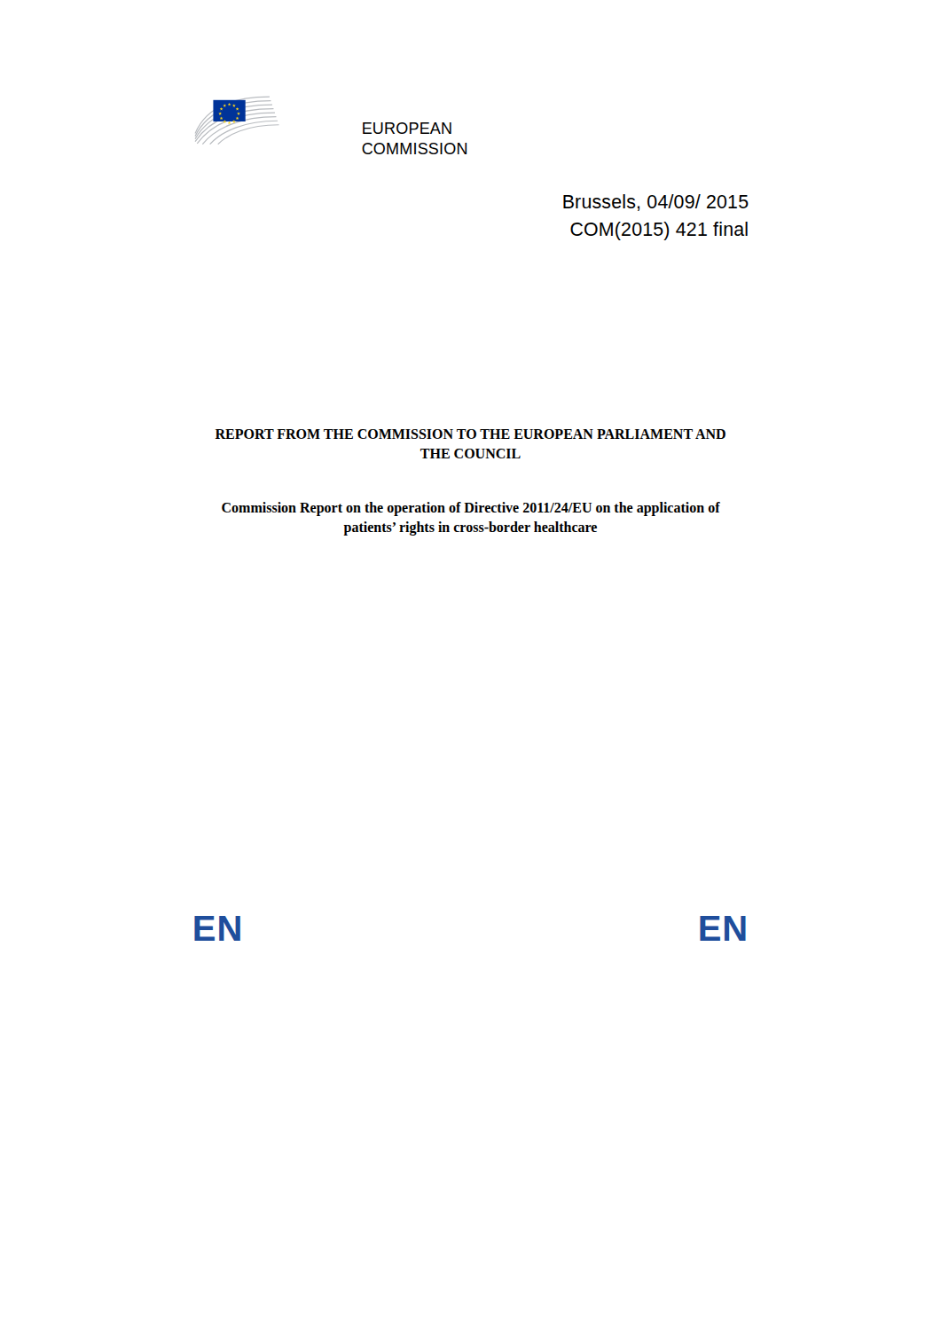EUROPEAN
COMMISSION
Brussels, 04/09/ 2015
COM(2015) 421 final
Report from the Commission to the European Parliament and
the Council
Commission Report on the operation of Directive 2011/24/EU on the application of
patients’ rights in cross-border healthcare
EN EN